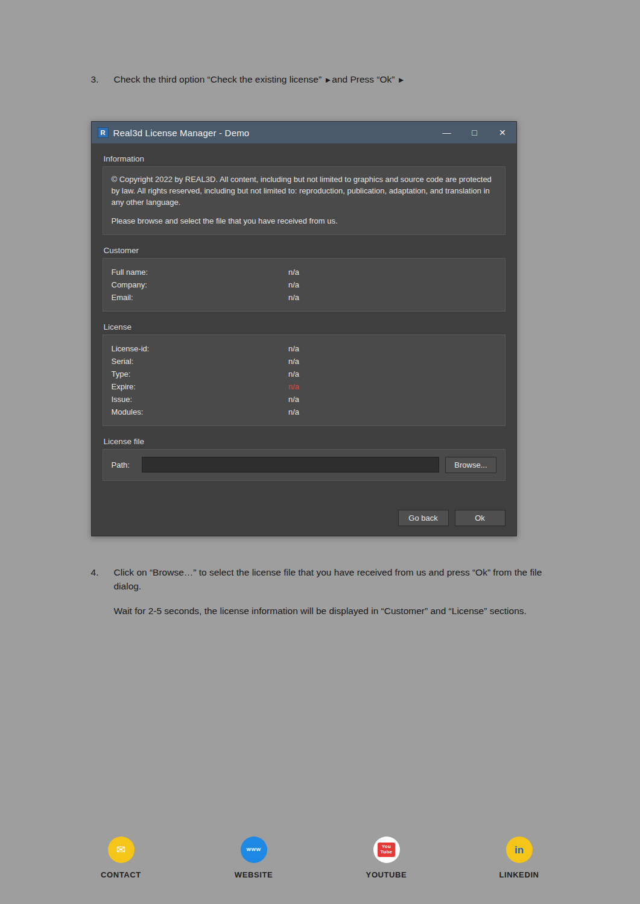Check the third option “Check the existing license” ►and Press “Ok” ►
R Real3d License Manager - Demo — □ ✕
Information
© Copyright 2022 by REAL3D. All content, including but not limited to graphics and source code are protected by law. All rights reserved, including but not limited to: reproduction, publication, adaptation, and translation in any other language.
Please browse and select the file that you have received from us.
Customer
| Full name: | n/a |
| Company: | n/a |
| Email: | n/a |
License
| License-id: | n/a |
| Serial: | n/a |
| Type: | n/a |
| Expire: | n/a |
| Issue: | n/a |
| Modules: | n/a |
License file
Path: Browse...
Go back Ok
Click on “Browse…” to select the license file that you have received from us and press “Ok” from the file dialog.
Wait for 2-5 seconds, the license information will be displayed in “Customer” and “License” sections.
✉ CONTACT
WWW WEBSITE
You
Tube YOUTUBE
in LINKEDIN